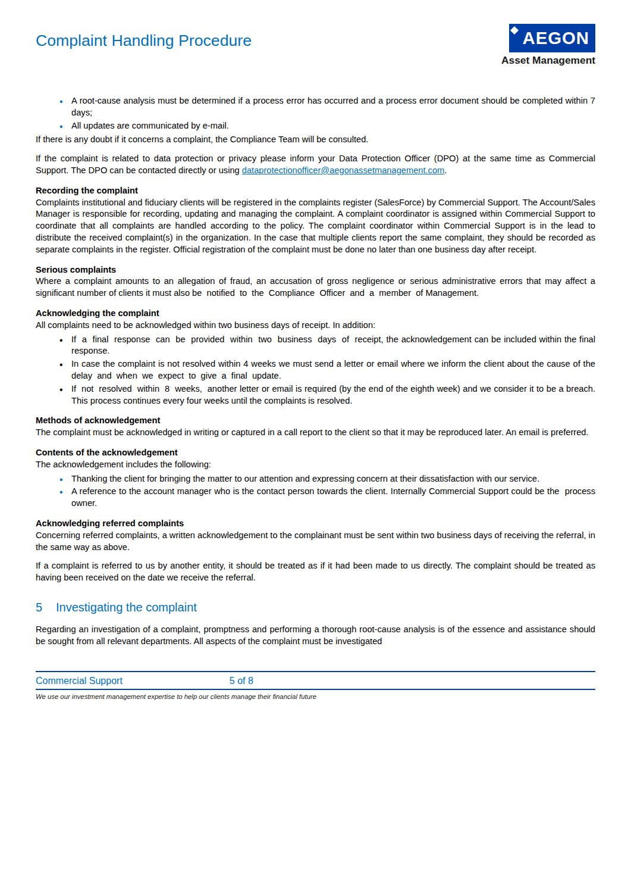Complaint Handling Procedure
AEGON Asset Management
A root-cause analysis must be determined if a process error has occurred and a process error document should be completed within 7 days;
All updates are communicated by e-mail.
If there is any doubt if it concerns a complaint, the Compliance Team will be consulted.
If the complaint is related to data protection or privacy please inform your Data Protection Officer (DPO) at the same time as Commercial Support. The DPO can be contacted directly or using dataprotectionofficer@aegonassetmanagement.com.
Recording the complaint
Complaints institutional and fiduciary clients will be registered in the complaints register (SalesForce) by Commercial Support. The Account/Sales Manager is responsible for recording, updating and managing the complaint. A complaint coordinator is assigned within Commercial Support to coordinate that all complaints are handled according to the policy. The complaint coordinator within Commercial Support is in the lead to distribute the received complaint(s) in the organization. In the case that multiple clients report the same complaint, they should be recorded as separate complaints in the register. Official registration of the complaint must be done no later than one business day after receipt.
Serious complaints
Where a complaint amounts to an allegation of fraud, an accusation of gross negligence or serious administrative errors that may affect a significant number of clients it must also be notified to the Compliance Officer and a member of Management.
Acknowledging the complaint
All complaints need to be acknowledged within two business days of receipt. In addition:
If a final response can be provided within two business days of receipt, the acknowledgement can be included within the final response.
In case the complaint is not resolved within 4 weeks we must send a letter or email where we inform the client about the cause of the delay and when we expect to give a final update.
If not resolved within 8 weeks, another letter or email is required (by the end of the eighth week) and we consider it to be a breach. This process continues every four weeks until the complaints is resolved.
Methods of acknowledgement
The complaint must be acknowledged in writing or captured in a call report to the client so that it may be reproduced later. An email is preferred.
Contents of the acknowledgement
The acknowledgement includes the following:
Thanking the client for bringing the matter to our attention and expressing concern at their dissatisfaction with our service.
A reference to the account manager who is the contact person towards the client. Internally Commercial Support could be the process owner.
Acknowledging referred complaints
Concerning referred complaints, a written acknowledgement to the complainant must be sent within two business days of receiving the referral, in the same way as above.
If a complaint is referred to us by another entity, it should be treated as if it had been made to us directly. The complaint should be treated as having been received on the date we receive the referral.
5 Investigating the complaint
Regarding an investigation of a complaint, promptness and performing a thorough root-cause analysis is of the essence and assistance should be sought from all relevant departments. All aspects of the complaint must be investigated
Commercial Support 5 of 8
We use our investment management expertise to help our clients manage their financial future